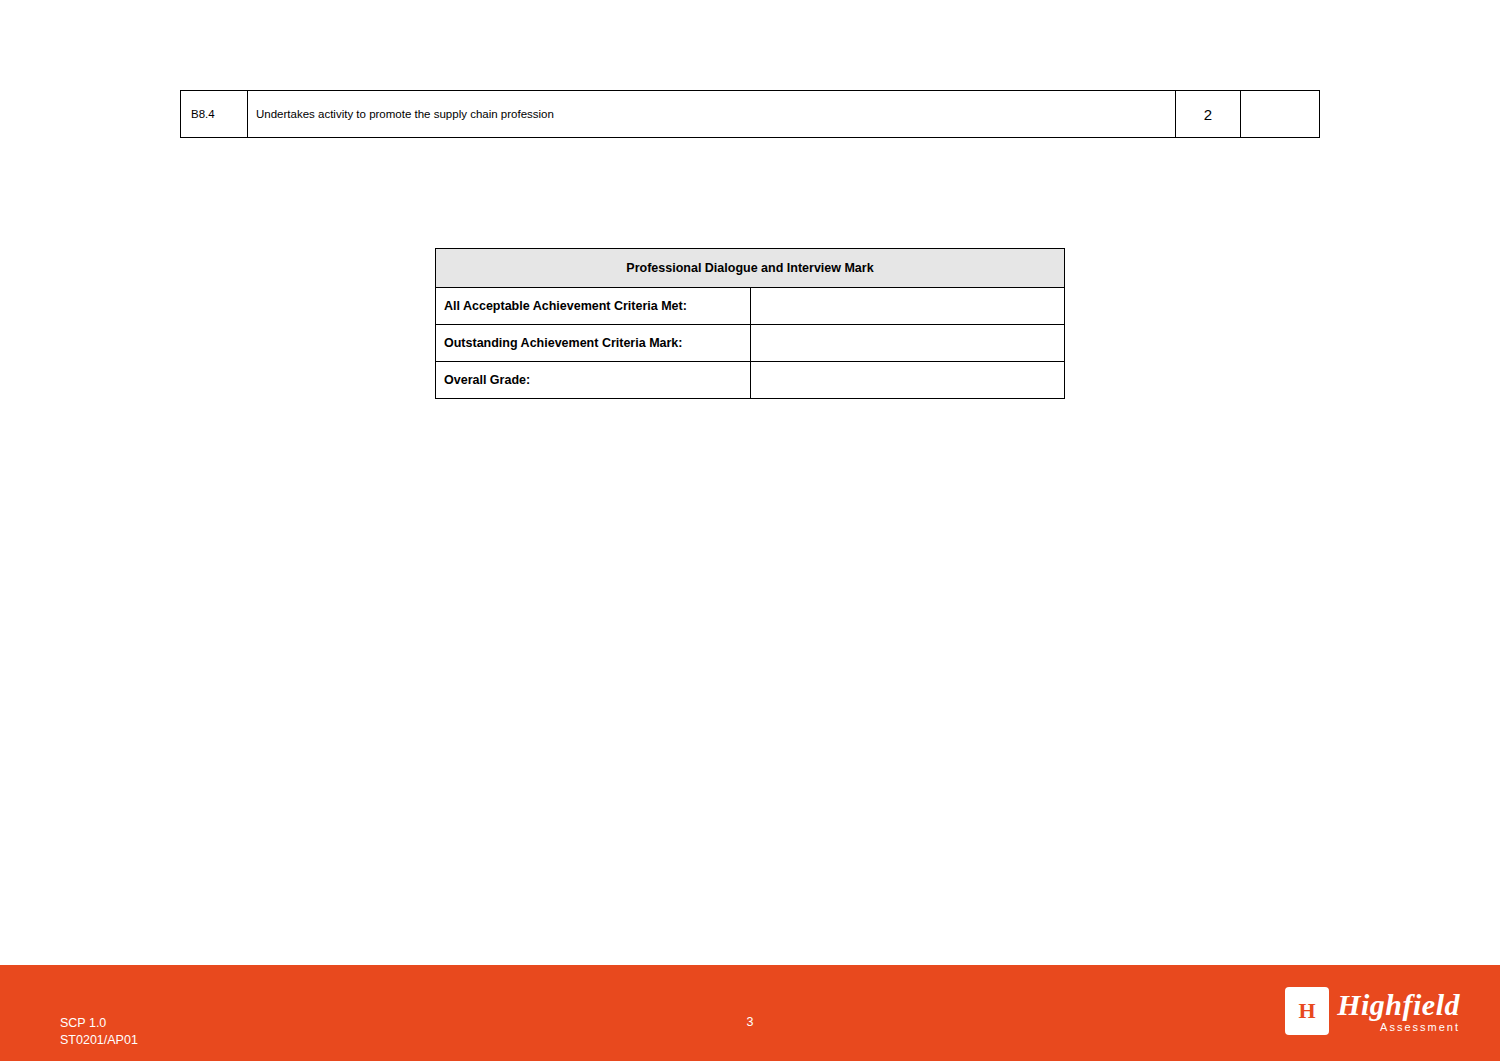| B8.4 | Undertakes activity to promote the supply chain profession | 2 | |
| Professional Dialogue and Interview Mark |
| --- |
| All Acceptable Achievement Criteria Met: | |
| Outstanding Achievement Criteria Mark: | |
| Overall Grade: | |
SCP 1.0
ST0201/AP01
3
H
Highfield
Assessment